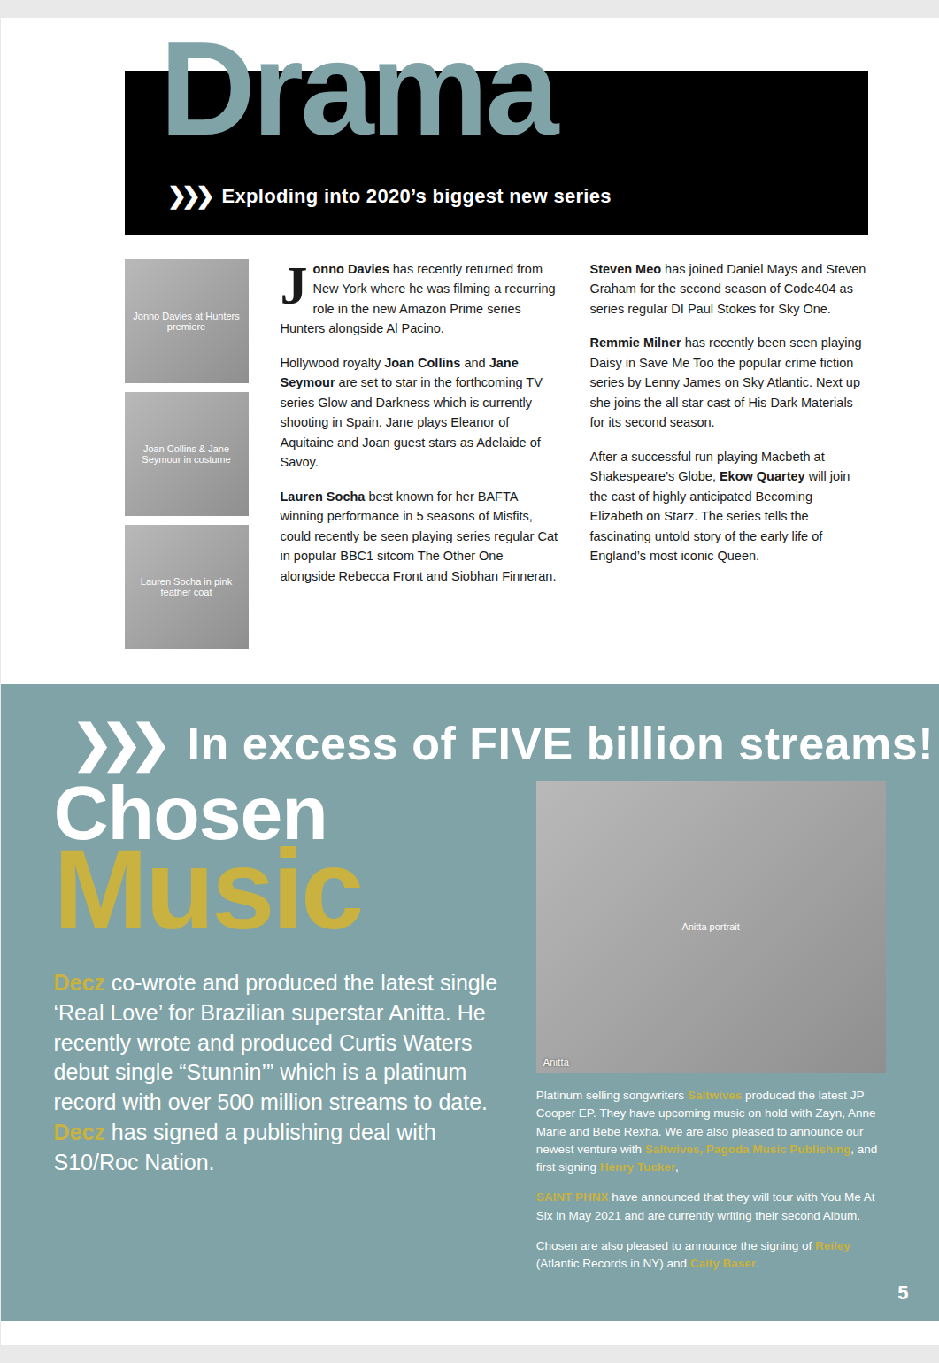Drama
❯❯❯ Exploding into 2020’s biggest new series
Jonno Davies at Hunters premiere
Joan Collins & Jane Seymour in costume
Lauren Socha in pink feather coat
Jonno Davies has recently returned from New York where he was filming a recurring role in the new Amazon Prime series Hunters alongside Al Pacino.
Hollywood royalty Joan Collins and Jane Seymour are set to star in the forthcoming TV series Glow and Darkness which is currently shooting in Spain. Jane plays Eleanor of Aquitaine and Joan guest stars as Adelaide of Savoy.
Lauren Socha best known for her BAFTA winning performance in 5 seasons of Misfits, could recently be seen playing series regular Cat in popular BBC1 sitcom The Other One alongside Rebecca Front and Siobhan Finneran.
Steven Meo has joined Daniel Mays and Steven Graham for the second season of Code404 as series regular DI Paul Stokes for Sky One.
Remmie Milner has recently been seen playing Daisy in Save Me Too the popular crime fiction series by Lenny James on Sky Atlantic. Next up she joins the all star cast of His Dark Materials for its second season.
After a successful run playing Macbeth at Shakespeare’s Globe, Ekow Quartey will join the cast of highly anticipated Becoming Elizabeth on Starz. The series tells the fascinating untold story of the early life of England’s most iconic Queen.
❯❯❯ In excess of FIVE billion streams!
Chosen Music
Decz co-wrote and produced the latest single ‘Real Love’ for Brazilian superstar Anitta. He recently wrote and produced Curtis Waters debut single “Stunnin’” which is a platinum record with over 500 million streams to date. Decz has signed a publishing deal with S10/Roc Nation.
Anitta portrait
Anitta
Platinum selling songwriters Saltwives produced the latest JP Cooper EP. They have upcoming music on hold with Zayn, Anne Marie and Bebe Rexha. We are also pleased to announce our newest venture with Saltwives, Pagoda Music Publishing, and first signing Henry Tucker,
SAINT PHNX have announced that they will tour with You Me At Six in May 2021 and are currently writing their second Album.
Chosen are also pleased to announce the signing of Reiley (Atlantic Records in NY) and Caity Baser.
5